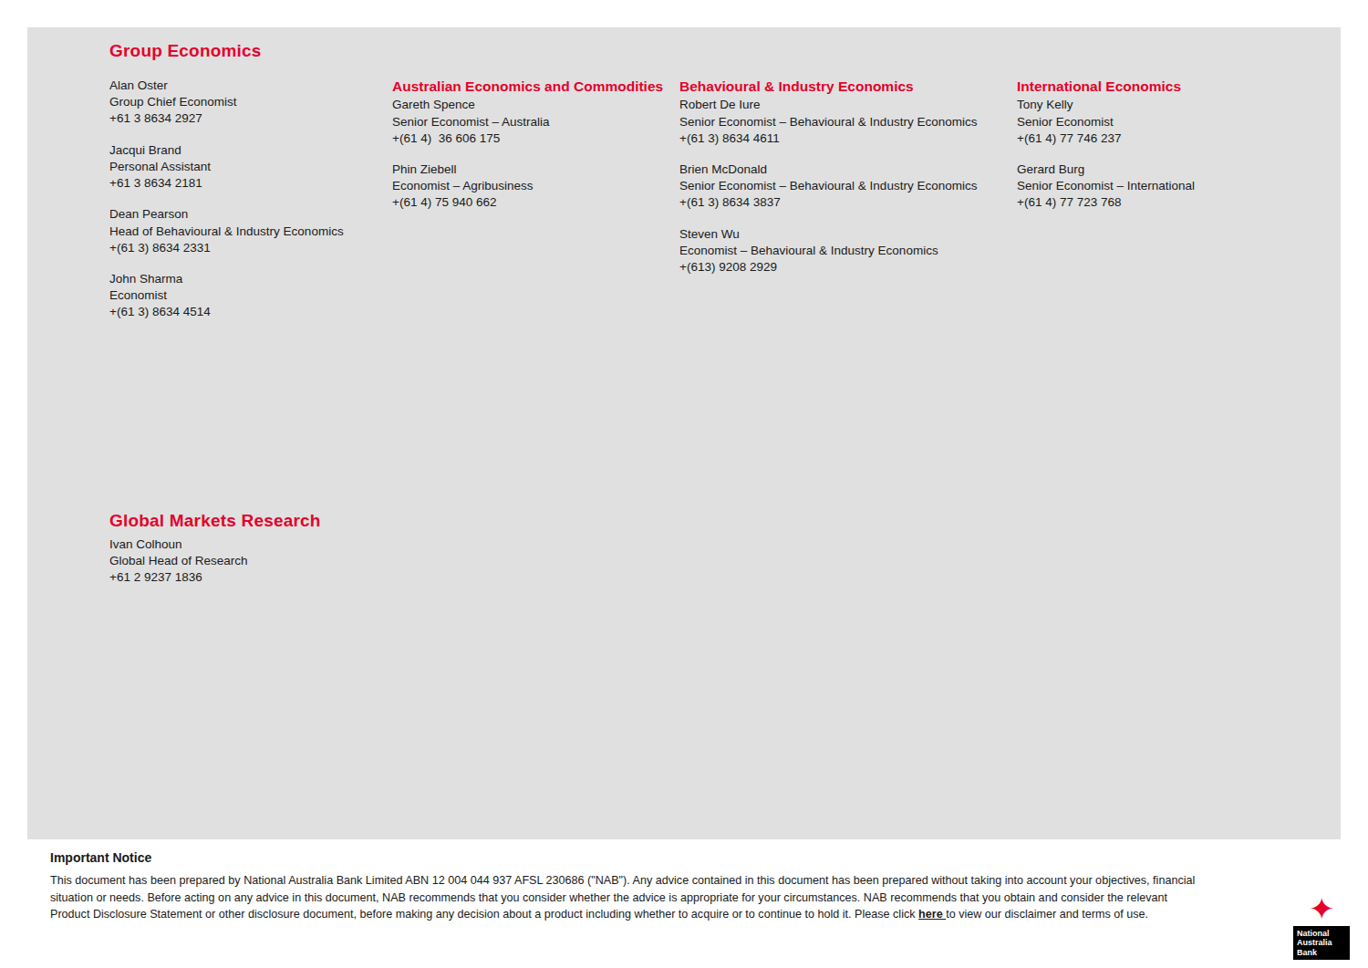Group Economics
Alan Oster
Group Chief Economist
+61 3 8634 2927
Jacqui Brand
Personal Assistant
+61 3 8634 2181
Dean Pearson
Head of Behavioural & Industry Economics
+(61 3) 8634 2331
John Sharma
Economist
+(61 3) 8634 4514
Australian Economics and Commodities
Gareth Spence
Senior Economist – Australia
+(61 4) 36 606 175
Phin Ziebell
Economist – Agribusiness
+(61 4) 75 940 662
Behavioural & Industry Economics
Robert De Iure
Senior Economist – Behavioural & Industry Economics
+(61 3) 8634 4611
Brien McDonald
Senior Economist – Behavioural & Industry Economics
+(61 3) 8634 3837
Steven Wu
Economist – Behavioural & Industry Economics
+(613) 9208 2929
International Economics
Tony Kelly
Senior Economist
+(61 4) 77 746 237
Gerard Burg
Senior Economist – International
+(61 4) 77 723 768
Global Markets Research
Ivan Colhoun
Global Head of Research
+61 2 9237 1836
Important Notice
This document has been prepared by National Australia Bank Limited ABN 12 004 044 937 AFSL 230686 ("NAB"). Any advice contained in this document has been prepared without taking into account your objectives, financial situation or needs. Before acting on any advice in this document, NAB recommends that you consider whether the advice is appropriate for your circumstances. NAB recommends that you obtain and consider the relevant Product Disclosure Statement or other disclosure document, before making any decision about a product including whether to acquire or to continue to hold it. Please click here to view our disclaimer and terms of use.
✦
National
Australia
Bank